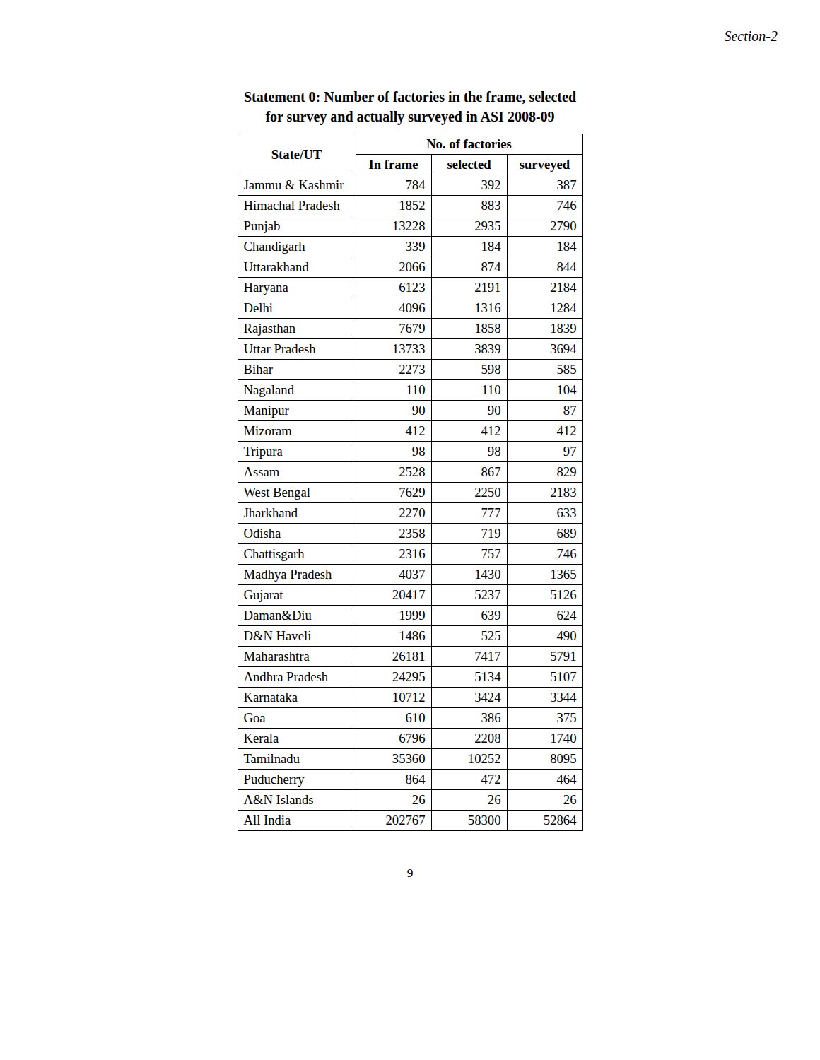Section-2
Statement 0: Number of factories in the frame, selected
for survey and actually surveyed in ASI 2008-09
| State/UT | No. of factories |
| --- | --- |
| In frame | selected | surveyed |
| Jammu & Kashmir | 784 | 392 | 387 |
| Himachal Pradesh | 1852 | 883 | 746 |
| Punjab | 13228 | 2935 | 2790 |
| Chandigarh | 339 | 184 | 184 |
| Uttarakhand | 2066 | 874 | 844 |
| Haryana | 6123 | 2191 | 2184 |
| Delhi | 4096 | 1316 | 1284 |
| Rajasthan | 7679 | 1858 | 1839 |
| Uttar Pradesh | 13733 | 3839 | 3694 |
| Bihar | 2273 | 598 | 585 |
| Nagaland | 110 | 110 | 104 |
| Manipur | 90 | 90 | 87 |
| Mizoram | 412 | 412 | 412 |
| Tripura | 98 | 98 | 97 |
| Assam | 2528 | 867 | 829 |
| West Bengal | 7629 | 2250 | 2183 |
| Jharkhand | 2270 | 777 | 633 |
| Odisha | 2358 | 719 | 689 |
| Chattisgarh | 2316 | 757 | 746 |
| Madhya Pradesh | 4037 | 1430 | 1365 |
| Gujarat | 20417 | 5237 | 5126 |
| Daman&Diu | 1999 | 639 | 624 |
| D&N Haveli | 1486 | 525 | 490 |
| Maharashtra | 26181 | 7417 | 5791 |
| Andhra Pradesh | 24295 | 5134 | 5107 |
| Karnataka | 10712 | 3424 | 3344 |
| Goa | 610 | 386 | 375 |
| Kerala | 6796 | 2208 | 1740 |
| Tamilnadu | 35360 | 10252 | 8095 |
| Puducherry | 864 | 472 | 464 |
| A&N Islands | 26 | 26 | 26 |
| All India | 202767 | 58300 | 52864 |
9